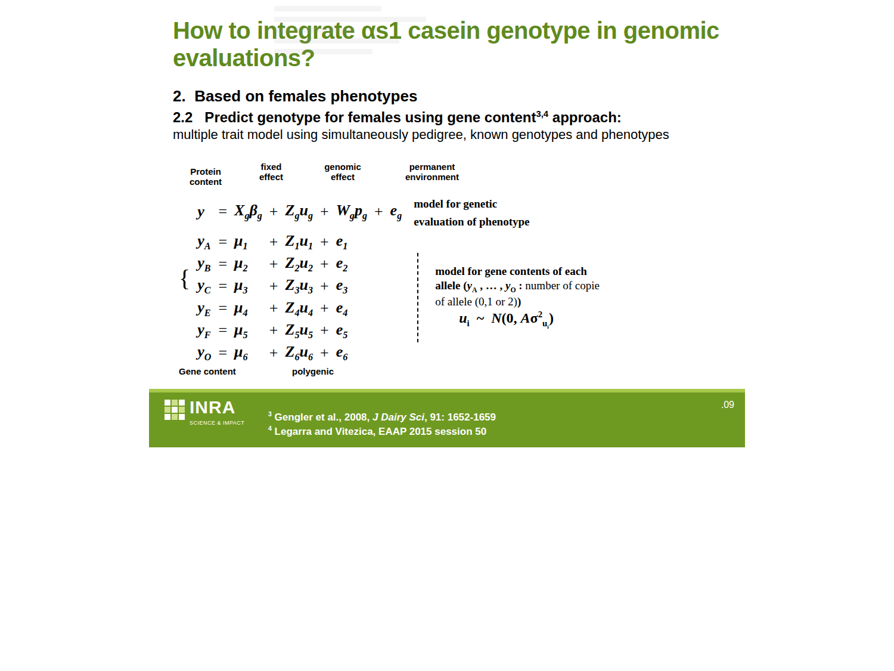How to integrate αs1 casein genotype in genomic evaluations?
2. Based on females phenotypes
2.2 Predict genotype for females using gene content3,4 approach:
multiple trait model using simultaneously pedigree, known genotypes and phenotypes
Protein
content fixed
effect genomic
effect permanent
environment
{
| y | = | X g β g | + | Z g u g | + | W g p g | + | e g | model for genetic evaluation of phenotype |
| y A | = | μ 1 | + | Z 1 u 1 | + | e 1 | | | model for gene contents of each allele ( y A , … , y O : number of copie of allele (0,1 or 2) ) u i ~ N ( 0 , A σ 2 u i ) |
| y B | = | μ 2 | + | Z 2 u 2 | + | e 2 | | |
| y C | = | μ 3 | + | Z 3 u 3 | + | e 3 | | |
| y E | = | μ 4 | + | Z 4 u 4 | + | e 4 | | |
| y F | = | μ 5 | + | Z 5 u 5 | + | e 5 | | |
| y O | = | μ 6 | + | Z 6 u 6 | + | e 6 | | |
Gene content polygenic
INRA
SCIENCE & IMPACT
3 Gengler et al., 2008, J Dairy Sci, 91: 1652-1659
4 Legarra and Vitezica, EAAP 2015 session 50
.09